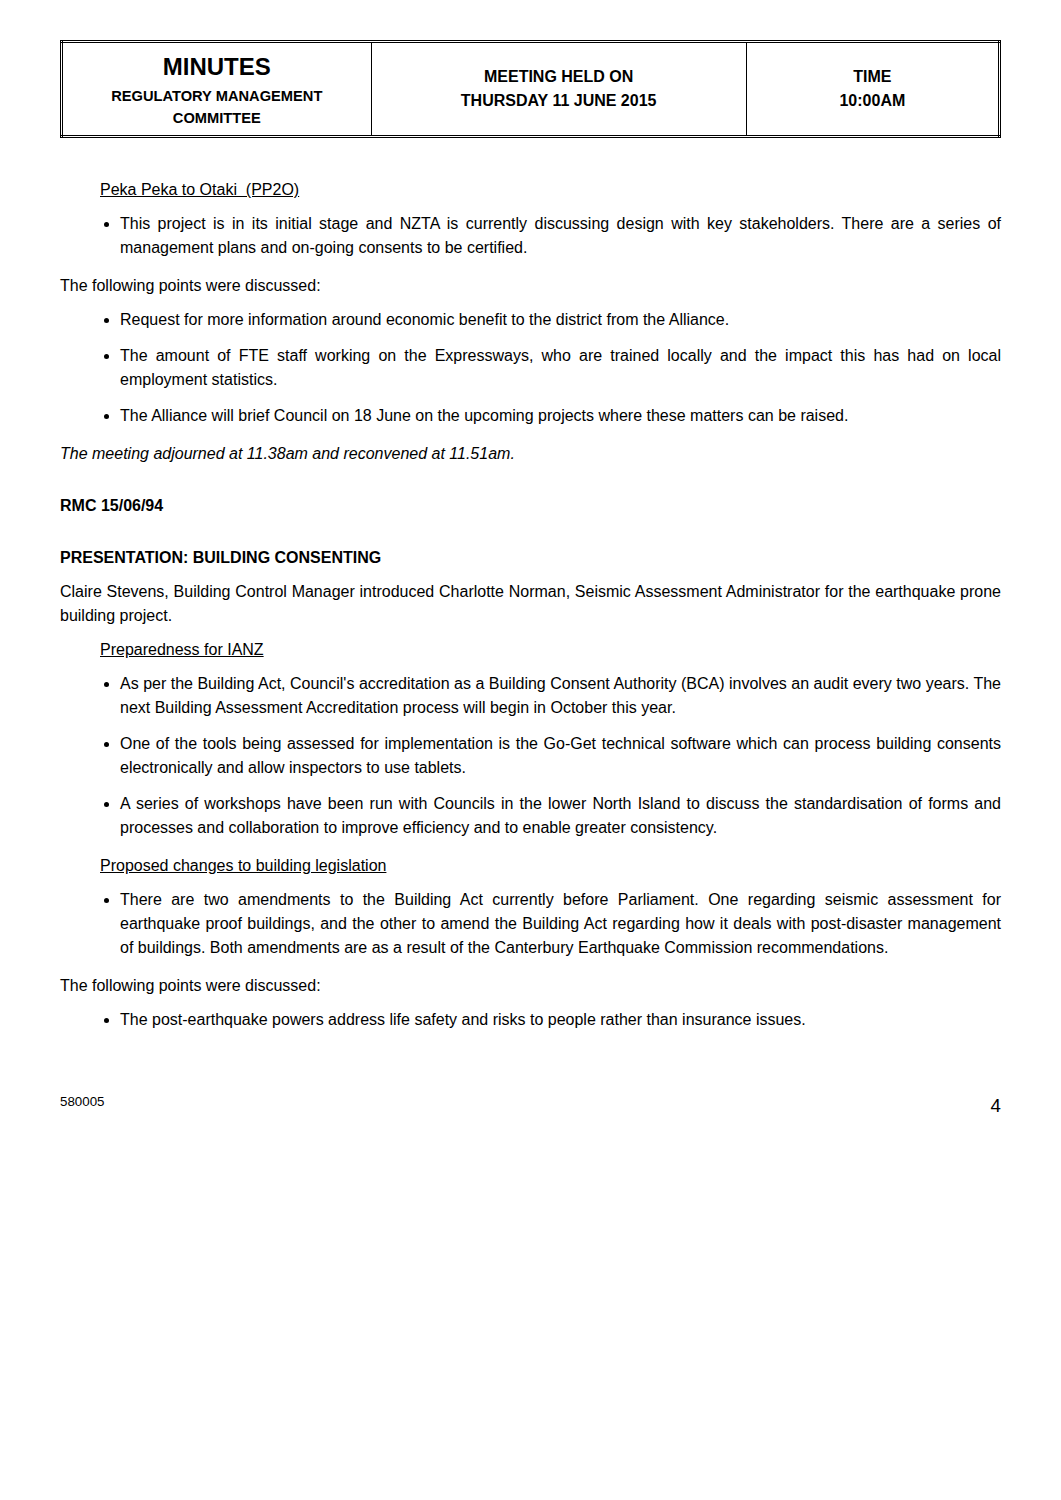| MINUTES REGULATORY MANAGEMENT COMMITTEE | MEETING HELD ON THURSDAY 11 JUNE 2015 | TIME 10:00AM |
Peka Peka to Otaki (PP2O)
This project is in its initial stage and NZTA is currently discussing design with key stakeholders. There are a series of management plans and on-going consents to be certified.
The following points were discussed:
Request for more information around economic benefit to the district from the Alliance.
The amount of FTE staff working on the Expressways, who are trained locally and the impact this has had on local employment statistics.
The Alliance will brief Council on 18 June on the upcoming projects where these matters can be raised.
The meeting adjourned at 11.38am and reconvened at 11.51am.
RMC 15/06/94
PRESENTATION: BUILDING CONSENTING
Claire Stevens, Building Control Manager introduced Charlotte Norman, Seismic Assessment Administrator for the earthquake prone building project.
Preparedness for IANZ
As per the Building Act, Council's accreditation as a Building Consent Authority (BCA) involves an audit every two years. The next Building Assessment Accreditation process will begin in October this year.
One of the tools being assessed for implementation is the Go-Get technical software which can process building consents electronically and allow inspectors to use tablets.
A series of workshops have been run with Councils in the lower North Island to discuss the standardisation of forms and processes and collaboration to improve efficiency and to enable greater consistency.
Proposed changes to building legislation
There are two amendments to the Building Act currently before Parliament. One regarding seismic assessment for earthquake proof buildings, and the other to amend the Building Act regarding how it deals with post-disaster management of buildings. Both amendments are as a result of the Canterbury Earthquake Commission recommendations.
The following points were discussed:
The post-earthquake powers address life safety and risks to people rather than insurance issues.
580005 4